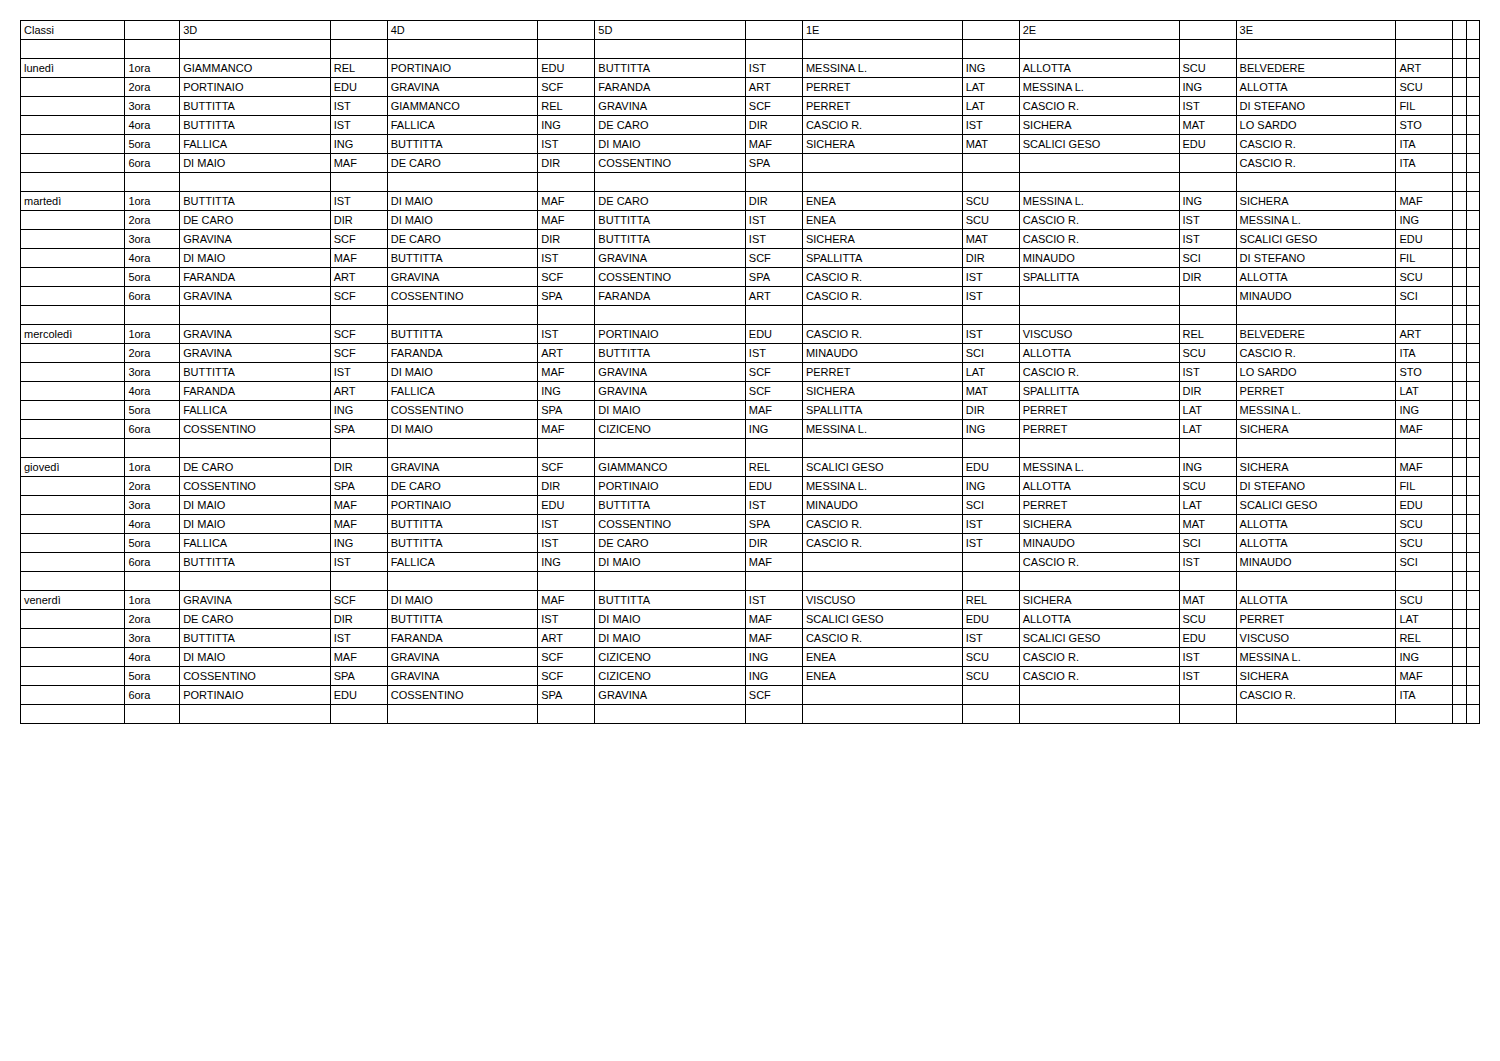| Classi | | 3D | | 4D | | 5D | | 1E | | 2E | | 3E | | | |
| lunedì | 1ora | GIAMMANCO | REL | PORTINAIO | EDU | BUTTITTA | IST | MESSINA L. | ING | ALLOTTA | SCU | BELVEDERE | ART | | |
| | 2ora | PORTINAIO | EDU | GRAVINA | SCF | FARANDA | ART | PERRET | LAT | MESSINA L. | ING | ALLOTTA | SCU | | |
| | 3ora | BUTTITTA | IST | GIAMMANCO | REL | GRAVINA | SCF | PERRET | LAT | CASCIO R. | IST | DI STEFANO | FIL | | |
| | 4ora | BUTTITTA | IST | FALLICA | ING | DE CARO | DIR | CASCIO R. | IST | SICHERA | MAT | LO SARDO | STO | | |
| | 5ora | FALLICA | ING | BUTTITTA | IST | DI MAIO | MAF | SICHERA | MAT | SCALICI GESO | EDU | CASCIO R. | ITA | | |
| | 6ora | DI MAIO | MAF | DE CARO | DIR | COSSENTINO | SPA | | | | | CASCIO R. | ITA | | |
| martedì | 1ora | BUTTITTA | IST | DI MAIO | MAF | DE CARO | DIR | ENEA | SCU | MESSINA L. | ING | SICHERA | MAF | | |
| | 2ora | DE CARO | DIR | DI MAIO | MAF | BUTTITTA | IST | ENEA | SCU | CASCIO R. | IST | MESSINA L. | ING | | |
| | 3ora | GRAVINA | SCF | DE CARO | DIR | BUTTITTA | IST | SICHERA | MAT | CASCIO R. | IST | SCALICI GESO | EDU | | |
| | 4ora | DI MAIO | MAF | BUTTITTA | IST | GRAVINA | SCF | SPALLITTA | DIR | MINAUDO | SCI | DI STEFANO | FIL | | |
| | 5ora | FARANDA | ART | GRAVINA | SCF | COSSENTINO | SPA | CASCIO R. | IST | SPALLITTA | DIR | ALLOTTA | SCU | | |
| | 6ora | GRAVINA | SCF | COSSENTINO | SPA | FARANDA | ART | CASCIO R. | IST | | | MINAUDO | SCI | | |
| mercoledì | 1ora | GRAVINA | SCF | BUTTITTA | IST | PORTINAIO | EDU | CASCIO R. | IST | VISCUSO | REL | BELVEDERE | ART | | |
| | 2ora | GRAVINA | SCF | FARANDA | ART | BUTTITTA | IST | MINAUDO | SCI | ALLOTTA | SCU | CASCIO R. | ITA | | |
| | 3ora | BUTTITTA | IST | DI MAIO | MAF | GRAVINA | SCF | PERRET | LAT | CASCIO R. | IST | LO SARDO | STO | | |
| | 4ora | FARANDA | ART | FALLICA | ING | GRAVINA | SCF | SICHERA | MAT | SPALLITTA | DIR | PERRET | LAT | | |
| | 5ora | FALLICA | ING | COSSENTINO | SPA | DI MAIO | MAF | SPALLITTA | DIR | PERRET | LAT | MESSINA L. | ING | | |
| | 6ora | COSSENTINO | SPA | DI MAIO | MAF | CIZICENO | ING | MESSINA L. | ING | PERRET | LAT | SICHERA | MAF | | |
| giovedì | 1ora | DE CARO | DIR | GRAVINA | SCF | GIAMMANCO | REL | SCALICI GESO | EDU | MESSINA L. | ING | SICHERA | MAF | | |
| | 2ora | COSSENTINO | SPA | DE CARO | DIR | PORTINAIO | EDU | MESSINA L. | ING | ALLOTTA | SCU | DI STEFANO | FIL | | |
| | 3ora | DI MAIO | MAF | PORTINAIO | EDU | BUTTITTA | IST | MINAUDO | SCI | PERRET | LAT | SCALICI GESO | EDU | | |
| | 4ora | DI MAIO | MAF | BUTTITTA | IST | COSSENTINO | SPA | CASCIO R. | IST | SICHERA | MAT | ALLOTTA | SCU | | |
| | 5ora | FALLICA | ING | BUTTITTA | IST | DE CARO | DIR | CASCIO R. | IST | MINAUDO | SCI | ALLOTTA | SCU | | |
| | 6ora | BUTTITTA | IST | FALLICA | ING | DI MAIO | MAF | | | CASCIO R. | IST | MINAUDO | SCI | | |
| venerdì | 1ora | GRAVINA | SCF | DI MAIO | MAF | BUTTITTA | IST | VISCUSO | REL | SICHERA | MAT | ALLOTTA | SCU | | |
| | 2ora | DE CARO | DIR | BUTTITTA | IST | DI MAIO | MAF | SCALICI GESO | EDU | ALLOTTA | SCU | PERRET | LAT | | |
| | 3ora | BUTTITTA | IST | FARANDA | ART | DI MAIO | MAF | CASCIO R. | IST | SCALICI GESO | EDU | VISCUSO | REL | | |
| | 4ora | DI MAIO | MAF | GRAVINA | SCF | CIZICENO | ING | ENEA | SCU | CASCIO R. | IST | MESSINA L. | ING | | |
| | 5ora | COSSENTINO | SPA | GRAVINA | SCF | CIZICENO | ING | ENEA | SCU | CASCIO R. | IST | SICHERA | MAF | | |
| | 6ora | PORTINAIO | EDU | COSSENTINO | SPA | GRAVINA | SCF | | | | | CASCIO R. | ITA | | |